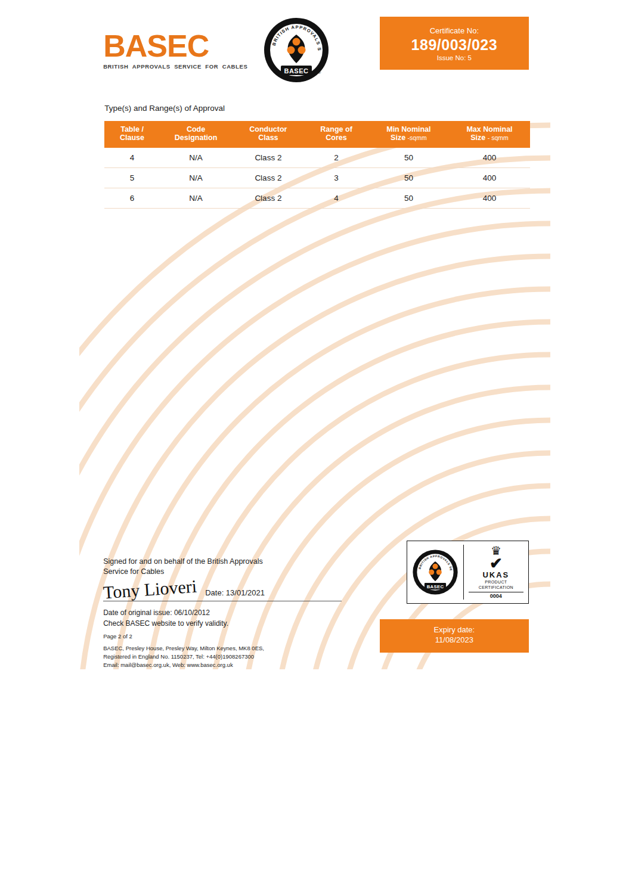BASEC BRITISH APPROVALS SERVICE FOR CABLES
BRITISH APPROVALS SERVICE FOR CABLES BASEC ®
Certificate No:
189/003/023
Issue No: 5
Type(s) and Range(s) of Approval
| Table / Clause | Code Designation | Conductor Class | Range of Cores | Min Nominal Size -sqmm | Max Nominal Size - sqmm |
| --- | --- | --- | --- | --- | --- |
| 4 | N/A | Class 2 | 2 | 50 | 400 |
| 5 | N/A | Class 2 | 3 | 50 | 400 |
| 6 | N/A | Class 2 | 4 | 50 | 400 |
Signed for and on behalf of the British Approvals
Service for Cables
Tony Lioveri Date: 13/01/2021
Date of original issue: 06/10/2012
Check BASEC website to verify validity.
Page 2 of 2
BASEC, Presley House, Presley Way, Milton Keynes, MK8 0ES,
Registered in England No. 1150237, Tel: +44(0)1908267300
Email: mail@basec.org.uk, Web: www.basec.org.uk
BRITISH APPROVALS SERVICE FOR CABLES BASEC
♛
✔
UKAS
PRODUCT
CERTIFICATION
0004
Expiry date:
11/08/2023